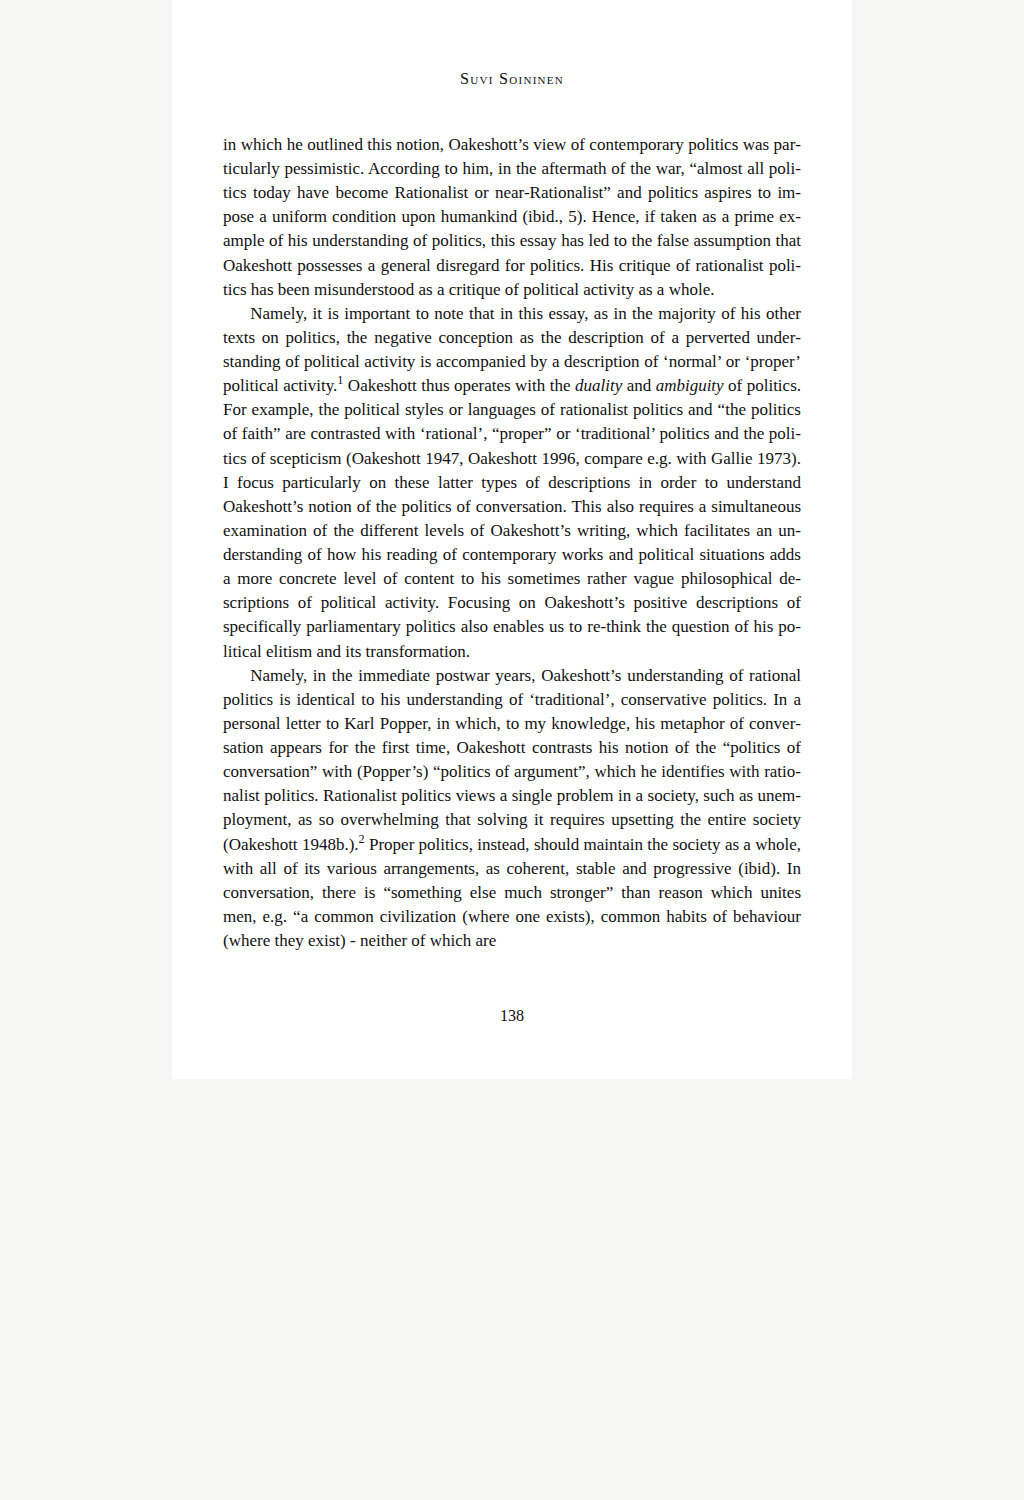Suvi Soininen
in which he outlined this notion, Oakeshott’s view of contemporary politics was particularly pessimistic. According to him, in the aftermath of the war, “almost all politics today have become Rationalist or near-Rationalist” and politics aspires to impose a uniform condition upon humankind (ibid., 5). Hence, if taken as a prime example of his understanding of politics, this essay has led to the false assumption that Oakeshott possesses a general disregard for politics. His critique of rationalist politics has been misunderstood as a critique of political activity as a whole.
Namely, it is important to note that in this essay, as in the majority of his other texts on politics, the negative conception as the description of a perverted understanding of political activity is accompanied by a description of ‘normal’ or ‘proper’ political activity.1 Oakeshott thus operates with the duality and ambiguity of politics. For example, the political styles or languages of rationalist politics and “the politics of faith” are contrasted with ‘rational’, “proper” or ‘traditional’ politics and the politics of scepticism (Oakeshott 1947, Oakeshott 1996, compare e.g. with Gallie 1973). I focus particularly on these latter types of descriptions in order to understand Oakeshott’s notion of the politics of conversation. This also requires a simultaneous examination of the different levels of Oakeshott’s writing, which facilitates an understanding of how his reading of contemporary works and political situations adds a more concrete level of content to his sometimes rather vague philosophical descriptions of political activity. Focusing on Oakeshott’s positive descriptions of specifically parliamentary politics also enables us to re-think the question of his political elitism and its transformation.
Namely, in the immediate postwar years, Oakeshott’s understanding of rational politics is identical to his understanding of ‘traditional’, conservative politics. In a personal letter to Karl Popper, in which, to my knowledge, his metaphor of conversation appears for the first time, Oakeshott contrasts his notion of the “politics of conversation” with (Popper’s) “politics of argument”, which he identifies with rationalist politics. Rationalist politics views a single problem in a society, such as unemployment, as so overwhelming that solving it requires upsetting the entire society (Oakeshott 1948b.).2 Proper politics, instead, should maintain the society as a whole, with all of its various arrangements, as coherent, stable and progressive (ibid). In conversation, there is “something else much stronger” than reason which unites men, e.g. “a common civilization (where one exists), common habits of behaviour (where they exist) - neither of which are
138